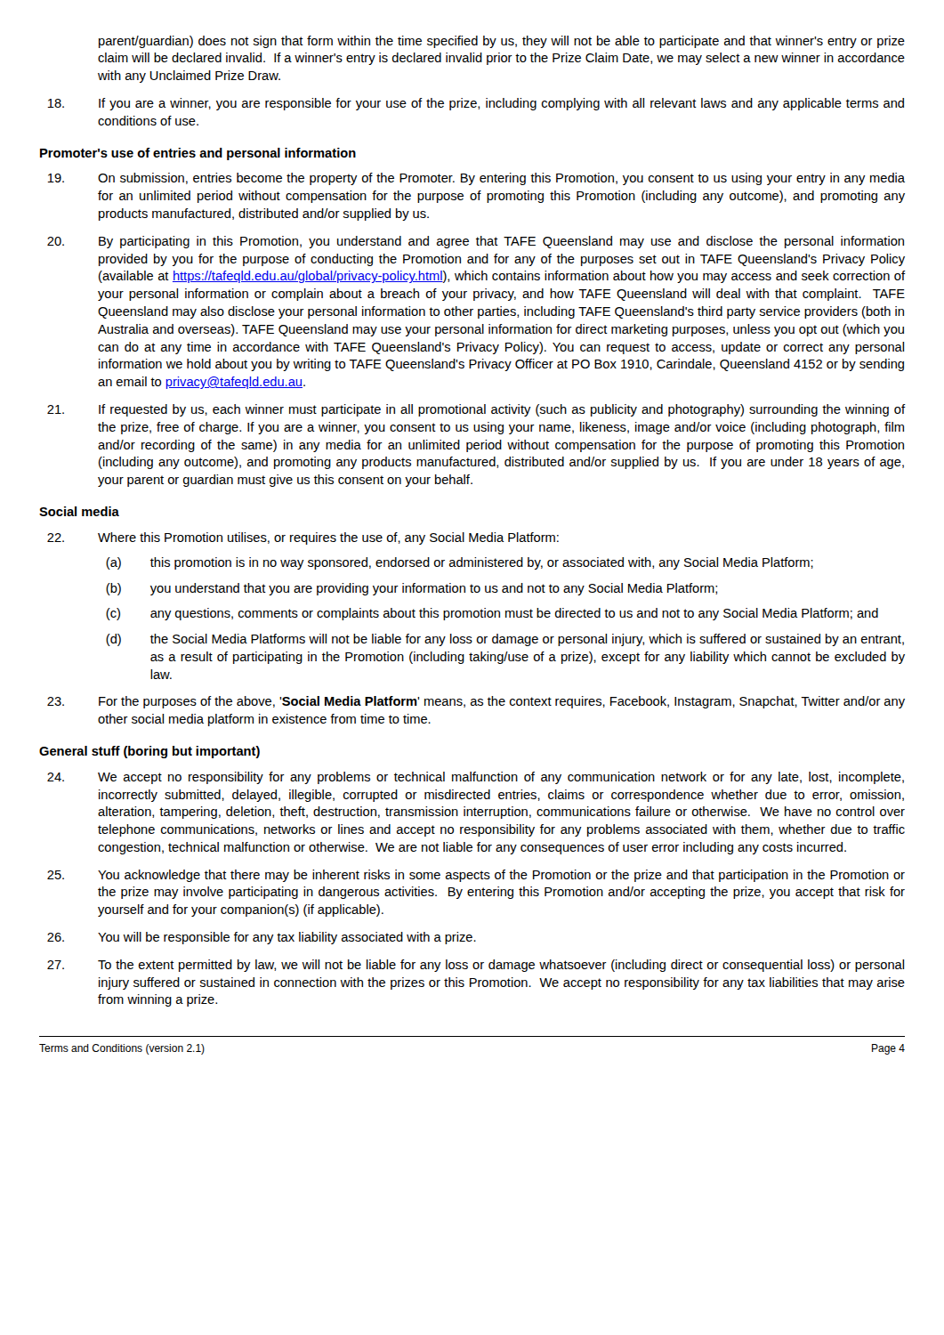parent/guardian) does not sign that form within the time specified by us, they will not be able to participate and that winner's entry or prize claim will be declared invalid. If a winner's entry is declared invalid prior to the Prize Claim Date, we may select a new winner in accordance with any Unclaimed Prize Draw.
18. If you are a winner, you are responsible for your use of the prize, including complying with all relevant laws and any applicable terms and conditions of use.
Promoter's use of entries and personal information
19. On submission, entries become the property of the Promoter. By entering this Promotion, you consent to us using your entry in any media for an unlimited period without compensation for the purpose of promoting this Promotion (including any outcome), and promoting any products manufactured, distributed and/or supplied by us.
20. By participating in this Promotion, you understand and agree that TAFE Queensland may use and disclose the personal information provided by you for the purpose of conducting the Promotion and for any of the purposes set out in TAFE Queensland's Privacy Policy (available at https://tafeqld.edu.au/global/privacy-policy.html), which contains information about how you may access and seek correction of your personal information or complain about a breach of your privacy, and how TAFE Queensland will deal with that complaint. TAFE Queensland may also disclose your personal information to other parties, including TAFE Queensland's third party service providers (both in Australia and overseas). TAFE Queensland may use your personal information for direct marketing purposes, unless you opt out (which you can do at any time in accordance with TAFE Queensland's Privacy Policy). You can request to access, update or correct any personal information we hold about you by writing to TAFE Queensland's Privacy Officer at PO Box 1910, Carindale, Queensland 4152 or by sending an email to privacy@tafeqld.edu.au.
21. If requested by us, each winner must participate in all promotional activity (such as publicity and photography) surrounding the winning of the prize, free of charge. If you are a winner, you consent to us using your name, likeness, image and/or voice (including photograph, film and/or recording of the same) in any media for an unlimited period without compensation for the purpose of promoting this Promotion (including any outcome), and promoting any products manufactured, distributed and/or supplied by us. If you are under 18 years of age, your parent or guardian must give us this consent on your behalf.
Social media
22. Where this Promotion utilises, or requires the use of, any Social Media Platform:
(a) this promotion is in no way sponsored, endorsed or administered by, or associated with, any Social Media Platform;
(b) you understand that you are providing your information to us and not to any Social Media Platform;
(c) any questions, comments or complaints about this promotion must be directed to us and not to any Social Media Platform; and
(d) the Social Media Platforms will not be liable for any loss or damage or personal injury, which is suffered or sustained by an entrant, as a result of participating in the Promotion (including taking/use of a prize), except for any liability which cannot be excluded by law.
23. For the purposes of the above, 'Social Media Platform' means, as the context requires, Facebook, Instagram, Snapchat, Twitter and/or any other social media platform in existence from time to time.
General stuff (boring but important)
24. We accept no responsibility for any problems or technical malfunction of any communication network or for any late, lost, incomplete, incorrectly submitted, delayed, illegible, corrupted or misdirected entries, claims or correspondence whether due to error, omission, alteration, tampering, deletion, theft, destruction, transmission interruption, communications failure or otherwise. We have no control over telephone communications, networks or lines and accept no responsibility for any problems associated with them, whether due to traffic congestion, technical malfunction or otherwise. We are not liable for any consequences of user error including any costs incurred.
25. You acknowledge that there may be inherent risks in some aspects of the Promotion or the prize and that participation in the Promotion or the prize may involve participating in dangerous activities. By entering this Promotion and/or accepting the prize, you accept that risk for yourself and for your companion(s) (if applicable).
26. You will be responsible for any tax liability associated with a prize.
27. To the extent permitted by law, we will not be liable for any loss or damage whatsoever (including direct or consequential loss) or personal injury suffered or sustained in connection with the prizes or this Promotion. We accept no responsibility for any tax liabilities that may arise from winning a prize.
Terms and Conditions (version 2.1) Page 4